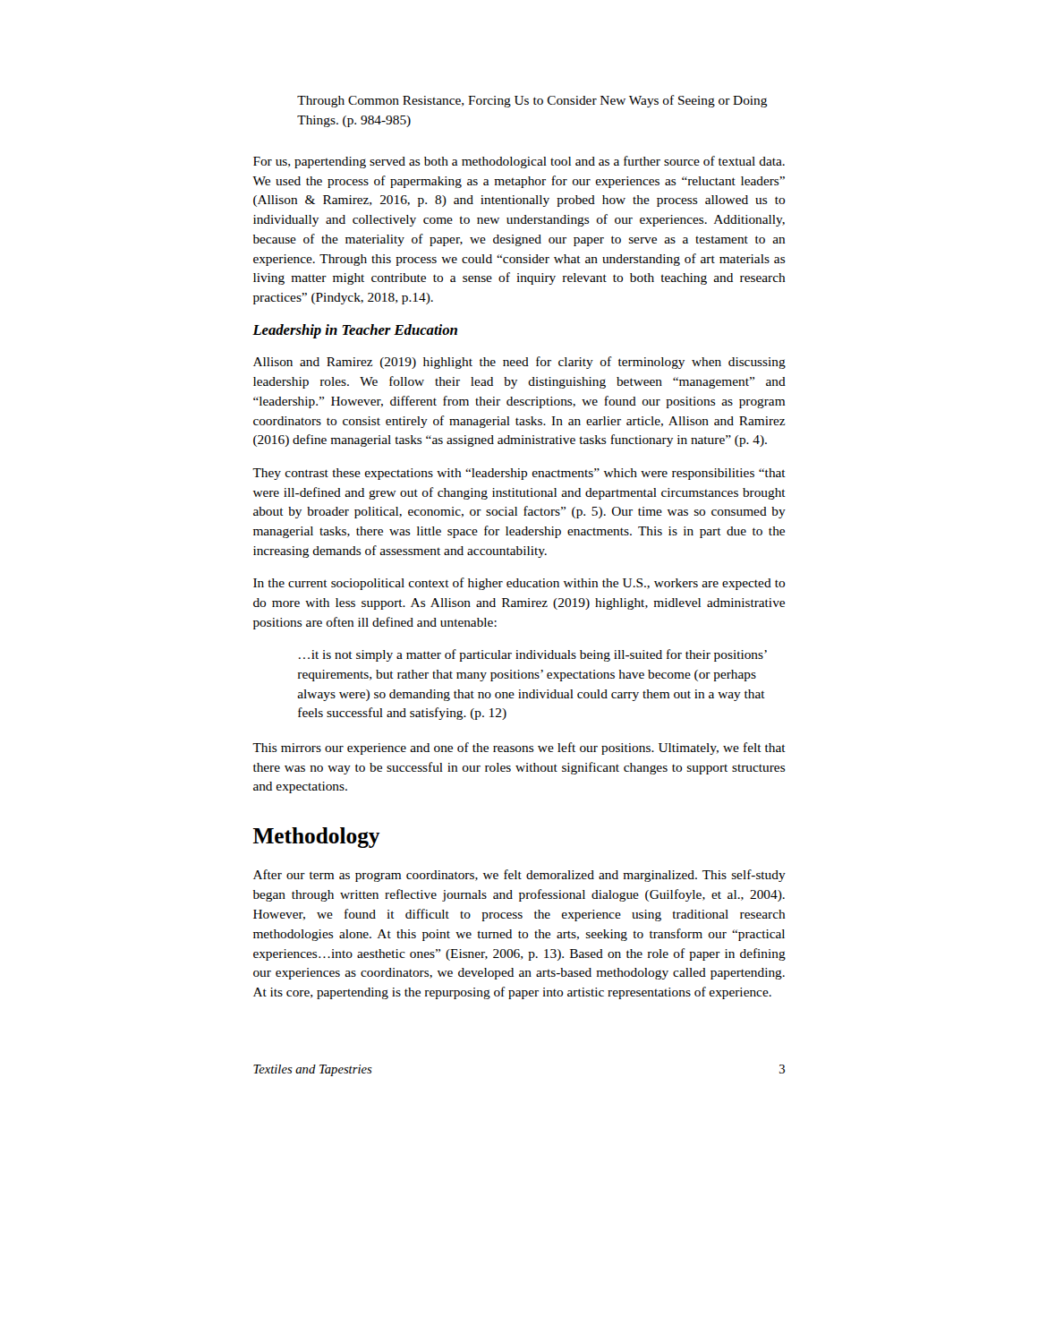Through Common Resistance, Forcing Us to Consider New Ways of Seeing or Doing Things. (p. 984-985)
For us, papertending served as both a methodological tool and as a further source of textual data. We used the process of papermaking as a metaphor for our experiences as “reluctant leaders” (Allison & Ramirez, 2016, p. 8) and intentionally probed how the process allowed us to individually and collectively come to new understandings of our experiences. Additionally, because of the materiality of paper, we designed our paper to serve as a testament to an experience. Through this process we could “consider what an understanding of art materials as living matter might contribute to a sense of inquiry relevant to both teaching and research practices” (Pindyck, 2018, p.14).
Leadership in Teacher Education
Allison and Ramirez (2019) highlight the need for clarity of terminology when discussing leadership roles. We follow their lead by distinguishing between “management” and “leadership.” However, different from their descriptions, we found our positions as program coordinators to consist entirely of managerial tasks. In an earlier article, Allison and Ramirez (2016) define managerial tasks “as assigned administrative tasks functionary in nature” (p. 4).
They contrast these expectations with “leadership enactments” which were responsibilities “that were ill-defined and grew out of changing institutional and departmental circumstances brought about by broader political, economic, or social factors” (p. 5). Our time was so consumed by managerial tasks, there was little space for leadership enactments. This is in part due to the increasing demands of assessment and accountability.
In the current sociopolitical context of higher education within the U.S., workers are expected to do more with less support. As Allison and Ramirez (2019) highlight, midlevel administrative positions are often ill defined and untenable:
…it is not simply a matter of particular individuals being ill-suited for their positions’ requirements, but rather that many positions’ expectations have become (or perhaps always were) so demanding that no one individual could carry them out in a way that feels successful and satisfying. (p. 12)
This mirrors our experience and one of the reasons we left our positions. Ultimately, we felt that there was no way to be successful in our roles without significant changes to support structures and expectations.
Methodology
After our term as program coordinators, we felt demoralized and marginalized. This self-study began through written reflective journals and professional dialogue (Guilfoyle, et al., 2004). However, we found it difficult to process the experience using traditional research methodologies alone. At this point we turned to the arts, seeking to transform our “practical experiences…into aesthetic ones” (Eisner, 2006, p. 13). Based on the role of paper in defining our experiences as coordinators, we developed an arts-based methodology called papertending. At its core, papertending is the repurposing of paper into artistic representations of experience.
Textiles and Tapestries 3